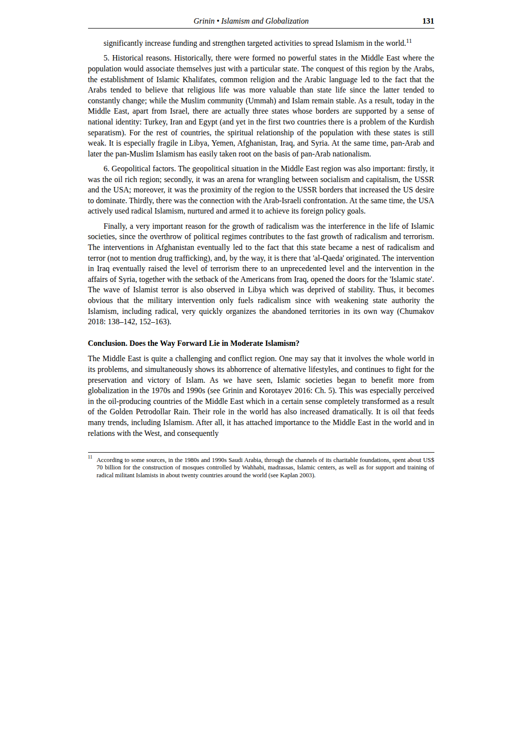Grinin • Islamism and Globalization 131
significantly increase funding and strengthen targeted activities to spread Islamism in the world.11
5. Historical reasons. Historically, there were formed no powerful states in the Middle East where the population would associate themselves just with a particular state. The conquest of this region by the Arabs, the establishment of Islamic Khalifates, common religion and the Arabic language led to the fact that the Arabs tended to believe that religious life was more valuable than state life since the latter tended to constantly change; while the Muslim community (Ummah) and Islam remain stable. As a result, today in the Middle East, apart from Israel, there are actually three states whose borders are supported by a sense of national identity: Turkey, Iran and Egypt (and yet in the first two countries there is a problem of the Kurdish separatism). For the rest of countries, the spiritual relationship of the population with these states is still weak. It is especially fragile in Libya, Yemen, Afghanistan, Iraq, and Syria. At the same time, pan-Arab and later the pan-Muslim Islamism has easily taken root on the basis of pan-Arab nationalism.
6. Geopolitical factors. The geopolitical situation in the Middle East region was also important: firstly, it was the oil rich region; secondly, it was an arena for wrangling between socialism and capitalism, the USSR and the USA; moreover, it was the proximity of the region to the USSR borders that increased the US desire to dominate. Thirdly, there was the connection with the Arab-Israeli confrontation. At the same time, the USA actively used radical Islamism, nurtured and armed it to achieve its foreign policy goals.
Finally, a very important reason for the growth of radicalism was the interference in the life of Islamic societies, since the overthrow of political regimes contributes to the fast growth of radicalism and terrorism. The interventions in Afghanistan eventually led to the fact that this state became a nest of radicalism and terror (not to mention drug trafficking), and, by the way, it is there that 'al-Qaeda' originated. The intervention in Iraq eventually raised the level of terrorism there to an unprecedented level and the intervention in the affairs of Syria, together with the setback of the Americans from Iraq, opened the doors for the 'Islamic state'. The wave of Islamist terror is also observed in Libya which was deprived of stability. Thus, it becomes obvious that the military intervention only fuels radicalism since with weakening state authority the Islamism, including radical, very quickly organizes the abandoned territories in its own way (Chumakov 2018: 138–142, 152–163).
Conclusion. Does the Way Forward Lie in Moderate Islamism?
The Middle East is quite a challenging and conflict region. One may say that it involves the whole world in its problems, and simultaneously shows its abhorrence of alternative lifestyles, and continues to fight for the preservation and victory of Islam. As we have seen, Islamic societies began to benefit more from globalization in the 1970s and 1990s (see Grinin and Korotayev 2016: Ch. 5). This was especially perceived in the oil-producing countries of the Middle East which in a certain sense completely transformed as a result of the Golden Petrodollar Rain. Their role in the world has also increased dramatically. It is oil that feeds many trends, including Islamism. After all, it has attached importance to the Middle East in the world and in relations with the West, and consequently
11 According to some sources, in the 1980s and 1990s Saudi Arabia, through the channels of its charitable foundations, spent about US$ 70 billion for the construction of mosques controlled by Wahhabi, madrassas, Islamic centers, as well as for support and training of radical militant Islamists in about twenty countries around the world (see Kaplan 2003).